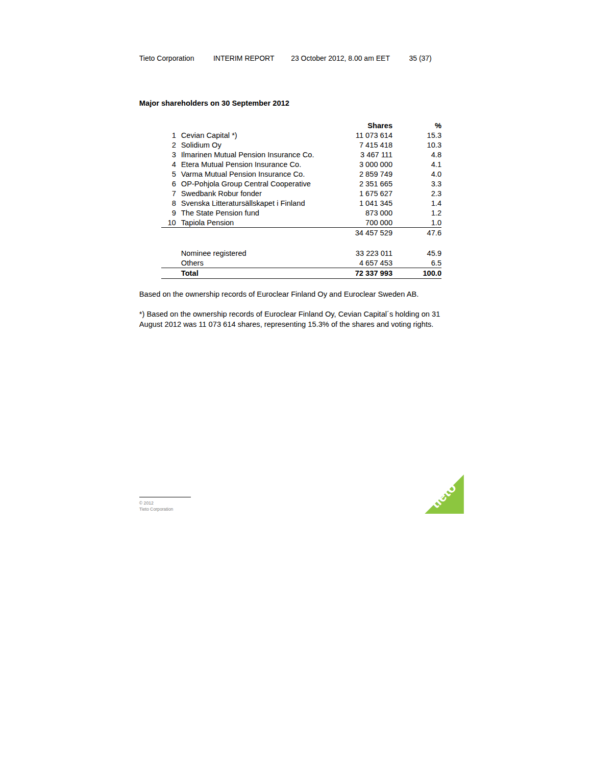Tieto Corporation INTERIM REPORT 23 October 2012, 8.00 am EET 35 (37)
Major shareholders on 30 September 2012
| | | Shares | % |
| --- | --- | --- | --- |
| 1 | Cevian Capital *) | 11 073 614 | 15.3 |
| 2 | Solidium Oy | 7 415 418 | 10.3 |
| 3 | Ilmarinen Mutual Pension Insurance Co. | 3 467 111 | 4.8 |
| 4 | Etera Mutual Pension Insurance Co. | 3 000 000 | 4.1 |
| 5 | Varma Mutual Pension Insurance Co. | 2 859 749 | 4.0 |
| 6 | OP-Pohjola Group Central Cooperative | 2 351 665 | 3.3 |
| 7 | Swedbank Robur fonder | 1 675 627 | 2.3 |
| 8 | Svenska Litteratursällskapet i Finland | 1 041 345 | 1.4 |
| 9 | The State Pension fund | 873 000 | 1.2 |
| 10 | Tapiola Pension | 700 000 | 1.0 |
| | | 34 457 529 | 47.6 |
| | Nominee registered | 33 223 011 | 45.9 |
| | Others | 4 657 453 | 6.5 |
| | Total | 72 337 993 | 100.0 |
Based on the ownership records of Euroclear Finland Oy and Euroclear Sweden AB.
*) Based on the ownership records of Euroclear Finland Oy, Cevian Capital´s holding on 31 August 2012 was 11 073 614 shares, representing 15.3% of the shares and voting rights.
© 2012
Tieto Corporation
tieto